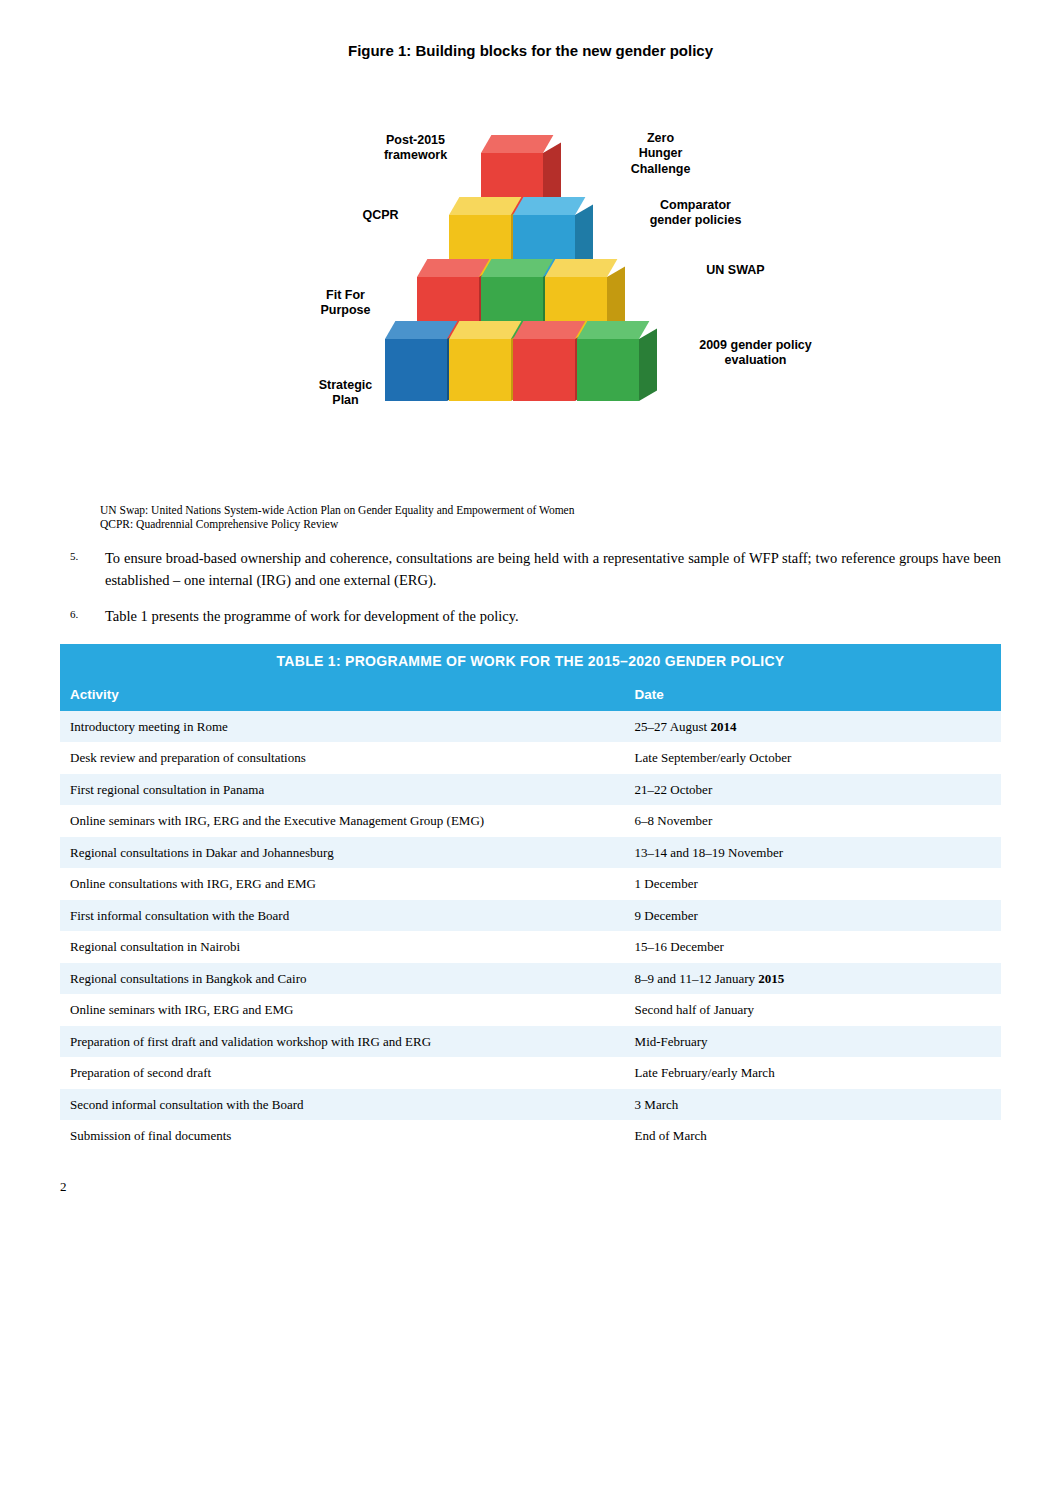Figure 1: Building blocks for the new gender policy
Post-2015
framework
Zero
Hunger
Challenge
QCPR
Comparator
gender policies
UN SWAP
Fit For
Purpose
2009 gender policy
evaluation
Strategic
Plan
UN Swap: United Nations System-wide Action Plan on Gender Equality and Empowerment of Women
QCPR: Quadrennial Comprehensive Policy Review
To ensure broad-based ownership and coherence, consultations are being held with a representative sample of WFP staff; two reference groups have been established – one internal (IRG) and one external (ERG).
Table 1 presents the programme of work for development of the policy.
TABLE 1: PROGRAMME OF WORK FOR THE 2015–2020 GENDER POLICY
| Activity | Date |
| --- | --- |
| Introductory meeting in Rome | 25–27 August 2014 |
| Desk review and preparation of consultations | Late September/early October |
| First regional consultation in Panama | 21–22 October |
| Online seminars with IRG, ERG and the Executive Management Group (EMG) | 6–8 November |
| Regional consultations in Dakar and Johannesburg | 13–14 and 18–19 November |
| Online consultations with IRG, ERG and EMG | 1 December |
| First informal consultation with the Board | 9 December |
| Regional consultation in Nairobi | 15–16 December |
| Regional consultations in Bangkok and Cairo | 8–9 and 11–12 January 2015 |
| Online seminars with IRG, ERG and EMG | Second half of January |
| Preparation of first draft and validation workshop with IRG and ERG | Mid-February |
| Preparation of second draft | Late February/early March |
| Second informal consultation with the Board | 3 March |
| Submission of final documents | End of March |
2